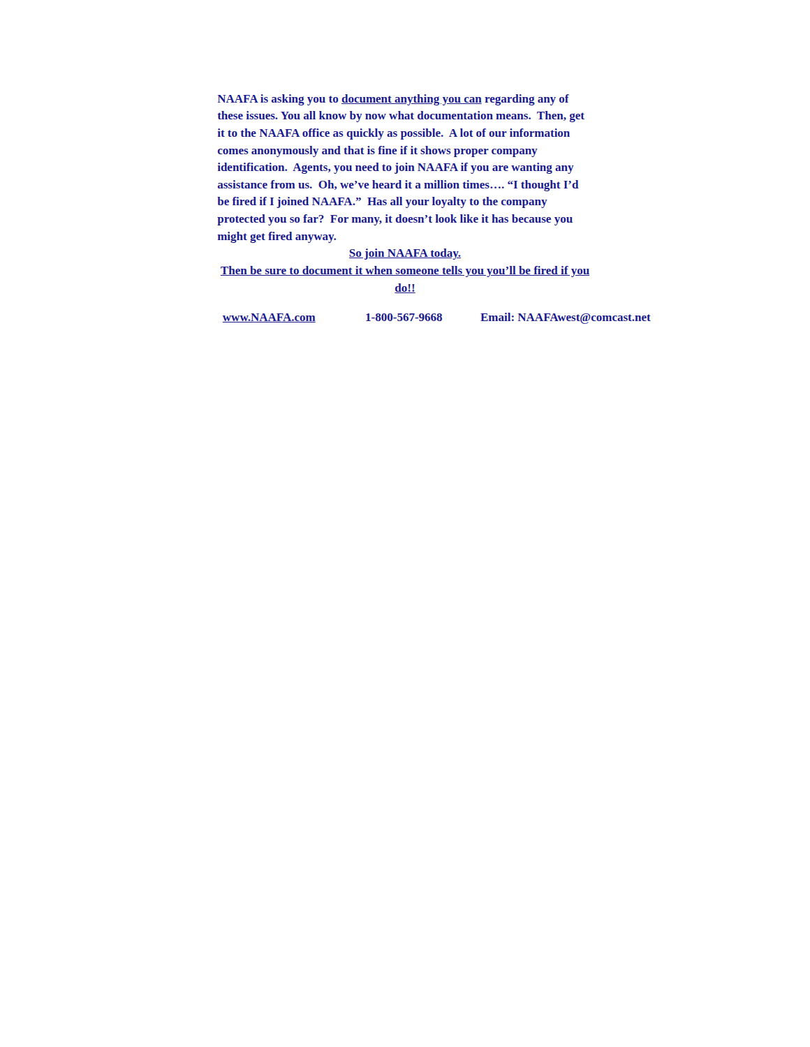NAAFA is asking you to document anything you can regarding any of these issues. You all know by now what documentation means. Then, get it to the NAAFA office as quickly as possible. A lot of our information comes anonymously and that is fine if it shows proper company identification. Agents, you need to join NAAFA if you are wanting any assistance from us. Oh, we’ve heard it a million times…. “I thought I’d be fired if I joined NAAFA.” Has all your loyalty to the company protected you so far? For many, it doesn’t look like it has because you might get fired anyway.
So join NAAFA today.
Then be sure to document it when someone tells you you’ll be fired if you do!!
www.NAAFA.com 1-800-567-9668 Email: NAAFAwest@comcast.net